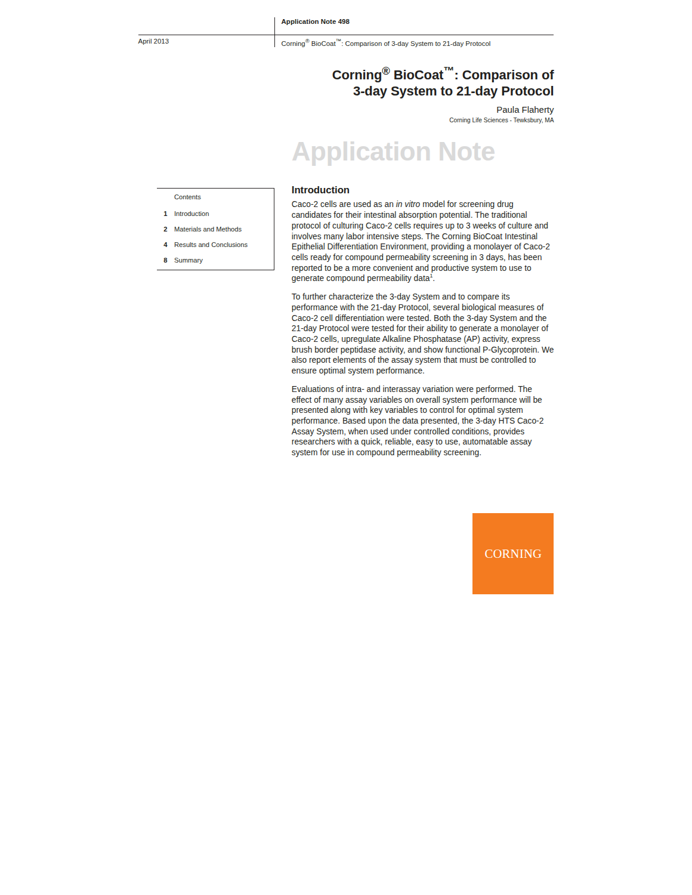Application Note 498
April 2013
Corning® BioCoat™: Comparison of 3-day System to 21-day Protocol
Corning® BioCoat™: Comparison of
3-day System to 21-day Protocol
Paula Flaherty
Corning Life Sciences - Tewksbury, MA
Application Note
Contents
1 Introduction
2 Materials and Methods
4 Results and Conclusions
8 Summary
Introduction
Caco-2 cells are used as an in vitro model for screening drug candidates for their intestinal absorption potential. The traditional protocol of culturing Caco-2 cells requires up to 3 weeks of culture and involves many labor intensive steps. The Corning BioCoat Intestinal Epithelial Differentiation Environment, providing a monolayer of Caco-2 cells ready for compound permeability screening in 3 days, has been reported to be a more convenient and productive system to use to generate compound permeability data1.
To further characterize the 3-day System and to compare its performance with the 21-day Protocol, several biological measures of Caco-2 cell differentiation were tested. Both the 3-day System and the 21-day Protocol were tested for their ability to generate a monolayer of Caco-2 cells, upregulate Alkaline Phosphatase (AP) activity, express brush border peptidase activity, and show functional P-Glycoprotein. We also report elements of the assay system that must be controlled to ensure optimal system performance.
Evaluations of intra- and interassay variation were performed. The effect of many assay variables on overall system performance will be presented along with key variables to control for optimal system performance. Based upon the data presented, the 3-day HTS Caco-2 Assay System, when used under controlled conditions, provides researchers with a quick, reliable, easy to use, automatable assay system for use in compound permeability screening.
CORNING